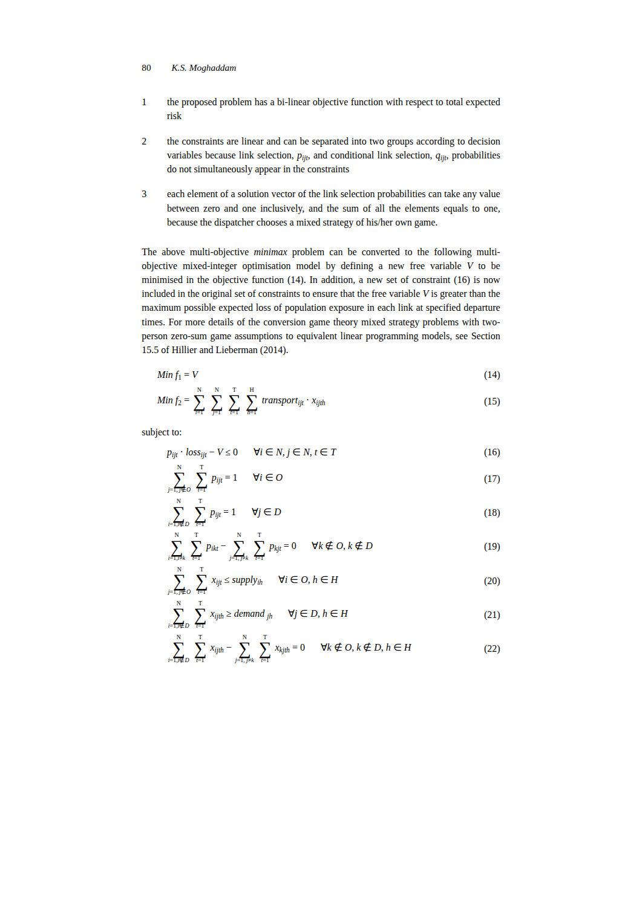80 K.S. Moghaddam
1the proposed problem has a bi-linear objective function with respect to total expected risk
2the constraints are linear and can be separated into two groups according to decision variables because link selection, pijt, and conditional link selection, qijt, probabilities do not simultaneously appear in the constraints
3each element of a solution vector of the link selection probabilities can take any value between zero and one inclusively, and the sum of all the elements equals to one, because the dispatcher chooses a mixed strategy of his/her own game.
The above multi-objective minimax problem can be converted to the following multi-objective mixed-integer optimisation model by defining a new free variable V to be minimised in the objective function (14). In addition, a new set of constraint (16) is now included in the original set of constraints to ensure that the free variable V is greater than the maximum possible expected loss of population exposure in each link at specified departure times. For more details of the conversion game theory mixed strategy problems with two-person zero-sum game assumptions to equivalent linear programming models, see Section 15.5 of Hillier and Lieberman (2014).
Min f1 = V
(14)
Min f2 = N∑i=1 N∑j=1 T∑t=1 H∑h=1 transportijt · xijth
(15)
subject to:
pijt · lossijt − V ≤ 0 ∀i ∈ N, j ∈ N, t ∈ T
(16)
N∑j=1, j∉O T∑t=1 pijt = 1 ∀i ∈ O
(17)
N∑i=1,i∉D T∑t=1 pijt = 1 ∀j ∈ D
(18)
N∑i=1,i≠k T∑t=1 pikt − N∑j=1, j≠k T∑t=1 pkjt = 0 ∀k ∉ O, k ∉ D
(19)
N∑j=1, j∉O T∑t=1 xijt ≤ supplyih ∀i ∈ O, h ∈ H
(20)
N∑i=1,i∉D T∑t=1 xijth ≥ demand jh ∀j ∈ D, h ∈ H
(21)
N∑i=1,i∉D T∑t=1 xijth − N∑j=1, j≠k T∑t=1 xkjth = 0 ∀k ∉ O, k ∉ D, h ∈ H
(22)